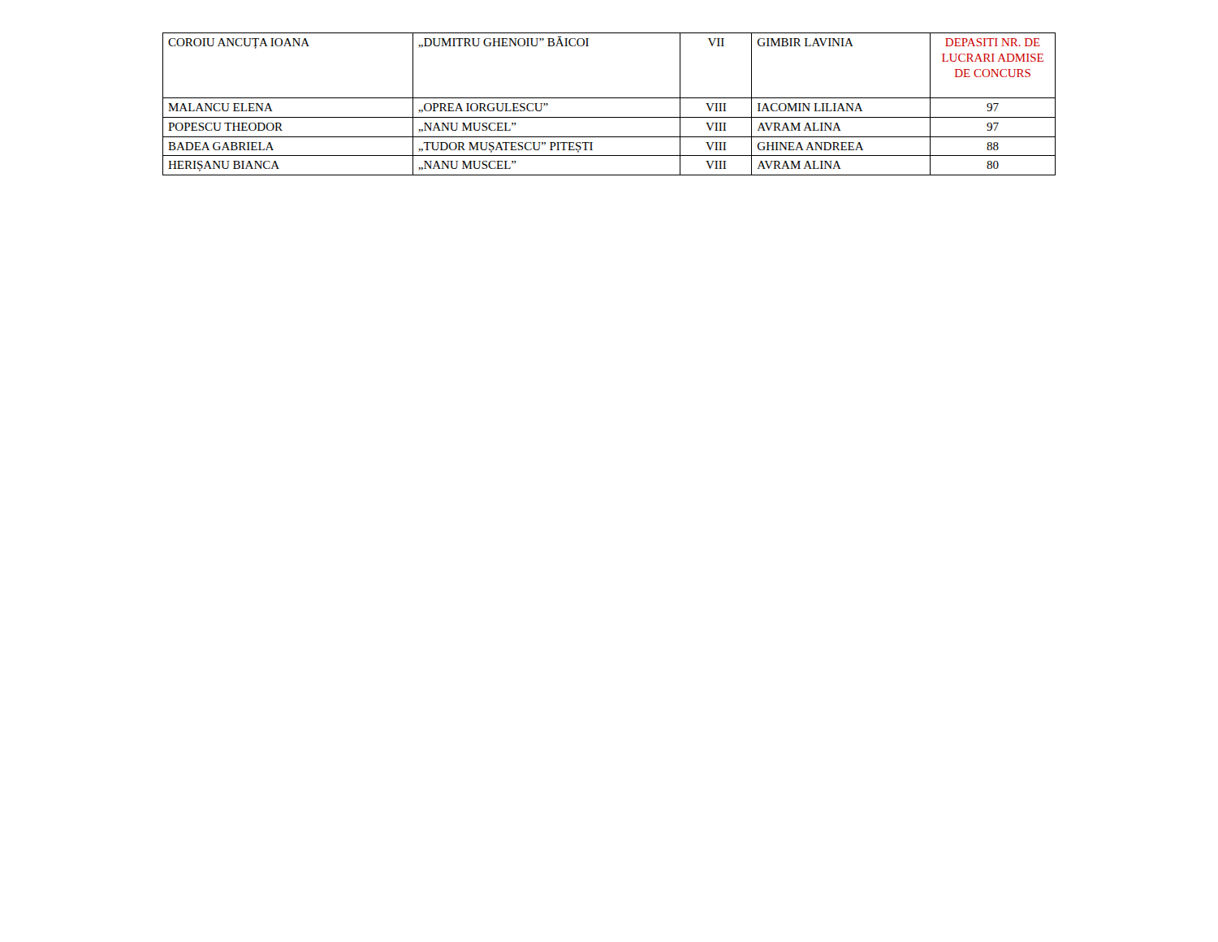| COROIU ANCUȚA IOANA | „DUMITRU GHENOIU” BĂICOI | VII | GIMBIR LAVINIA | DEPASITI NR. DE LUCRARI ADMISE DE CONCURS |
| MALANCU ELENA | „OPREA IORGULESCU” | VIII | IACOMIN LILIANA | 97 |
| POPESCU THEODOR | „NANU MUSCEL” | VIII | AVRAM ALINA | 97 |
| BADEA GABRIELA | „TUDOR MUȘATESCU” PITEȘTI | VIII | GHINEA ANDREEA | 88 |
| HERIȘANU BIANCA | „NANU MUSCEL” | VIII | AVRAM ALINA | 80 |